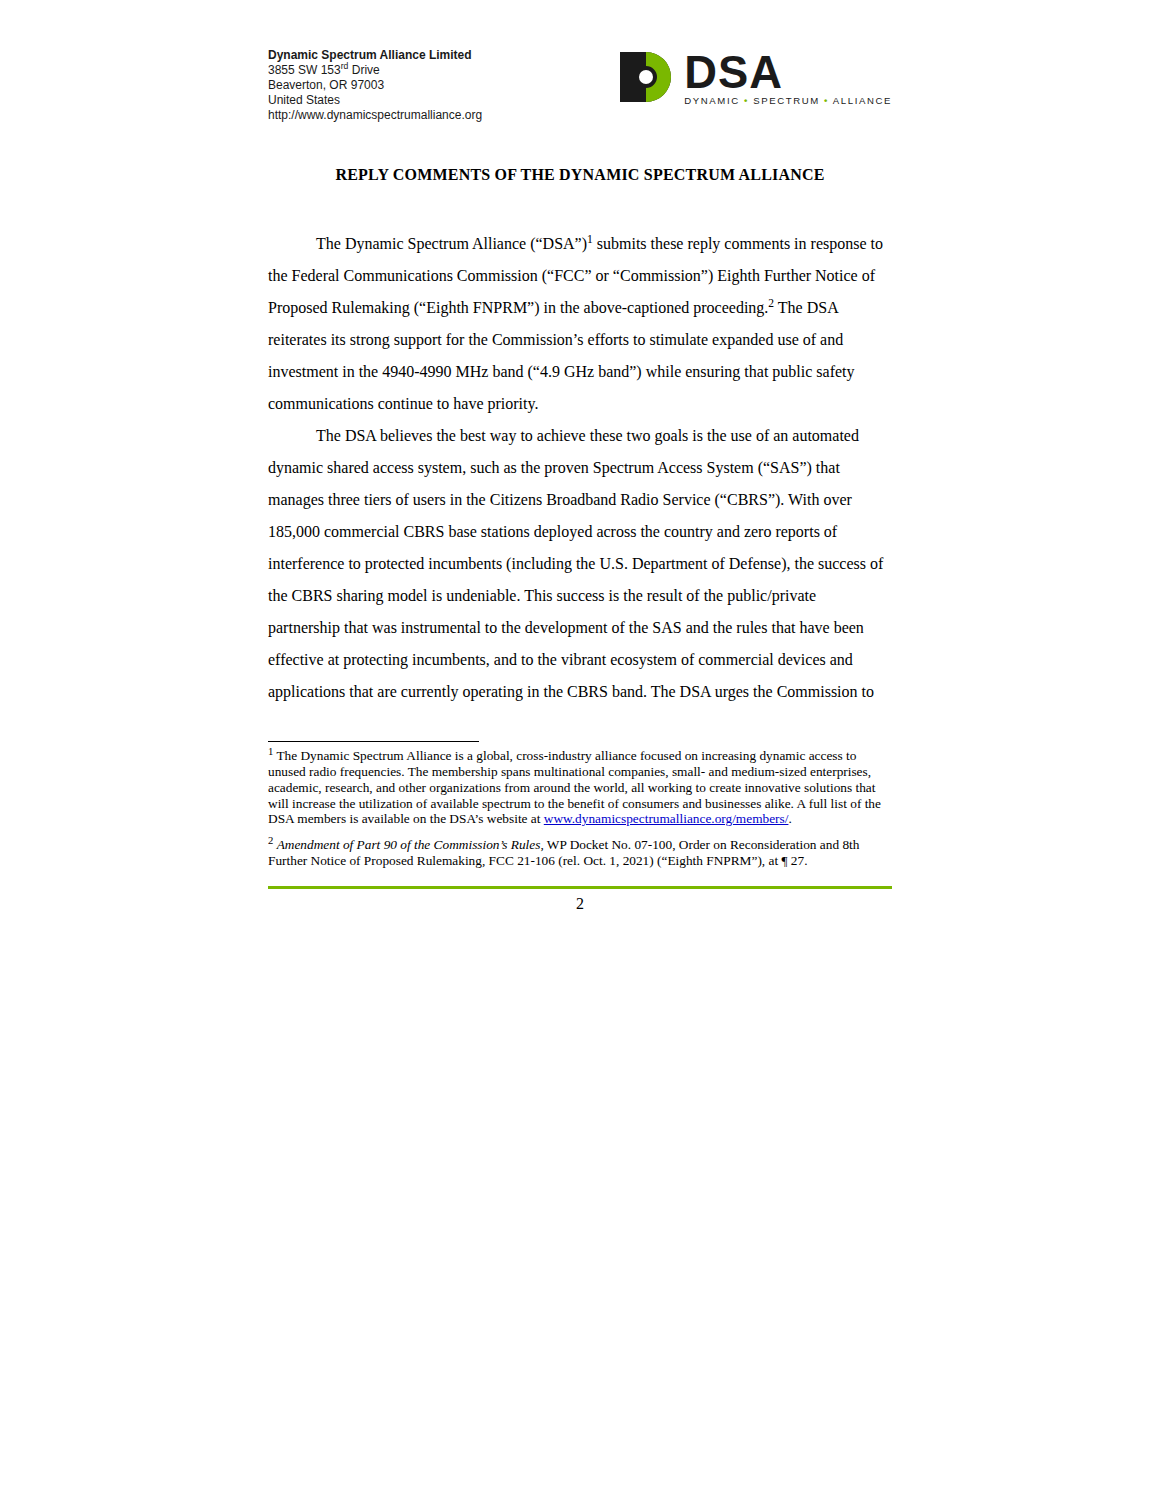Dynamic Spectrum Alliance Limited
3855 SW 153rd Drive
Beaverton, OR 97003
United States
http://www.dynamicspectrumalliance.org
DSA
DYNAMIC • SPECTRUM • ALLIANCE
REPLY COMMENTS OF THE DYNAMIC SPECTRUM ALLIANCE
The Dynamic Spectrum Alliance (“DSA”)1 submits these reply comments in response to the Federal Communications Commission (“FCC” or “Commission”) Eighth Further Notice of Proposed Rulemaking (“Eighth FNPRM”) in the above-captioned proceeding.2 The DSA reiterates its strong support for the Commission’s efforts to stimulate expanded use of and investment in the 4940-4990 MHz band (“4.9 GHz band”) while ensuring that public safety communications continue to have priority.
The DSA believes the best way to achieve these two goals is the use of an automated dynamic shared access system, such as the proven Spectrum Access System (“SAS”) that manages three tiers of users in the Citizens Broadband Radio Service (“CBRS”). With over 185,000 commercial CBRS base stations deployed across the country and zero reports of interference to protected incumbents (including the U.S. Department of Defense), the success of the CBRS sharing model is undeniable. This success is the result of the public/private partnership that was instrumental to the development of the SAS and the rules that have been effective at protecting incumbents, and to the vibrant ecosystem of commercial devices and applications that are currently operating in the CBRS band. The DSA urges the Commission to
1 The Dynamic Spectrum Alliance is a global, cross-industry alliance focused on increasing dynamic access to unused radio frequencies. The membership spans multinational companies, small- and medium-sized enterprises, academic, research, and other organizations from around the world, all working to create innovative solutions that will increase the utilization of available spectrum to the benefit of consumers and businesses alike. A full list of the DSA members is available on the DSA’s website at www.dynamicspectrumalliance.org/members/.
2 Amendment of Part 90 of the Commission’s Rules, WP Docket No. 07-100, Order on Reconsideration and 8th Further Notice of Proposed Rulemaking, FCC 21-106 (rel. Oct. 1, 2021) (“Eighth FNPRM”), at ¶ 27.
2